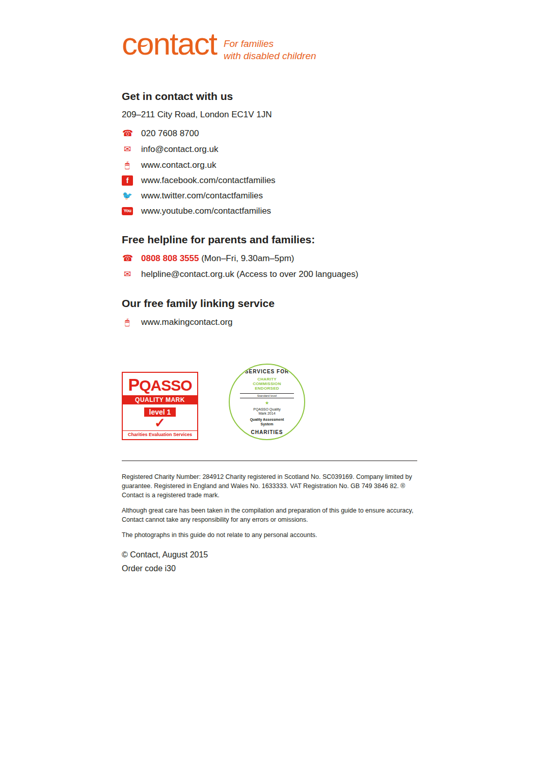contact
For families
with disabled children
Get in contact with us
209–211 City Road, London EC1V 1JN
☎020 7608 8700
✉info@contact.org.uk
🖱www.contact.org.uk
fwww.facebook.com/contactfamilies
🐦www.twitter.com/contactfamilies
You www.youtube.com/contactfamilies
Free helpline for parents and families:
☎0808 808 3555 (Mon–Fri, 9.30am–5pm)
✉helpline@contact.org.uk (Access to over 200 languages)
Our free family linking service
🖱www.makingcontact.org
PQASSO
QUALITY MARK
level 1
✓
Charities Evaluation Services
SERVICES FOR
CHARITY
COMMISSION
ENDORSED
Standard level
★
PQASSO Quality
Mark 2014
Quality Assessment
System
CHARITIES
Registered Charity Number: 284912 Charity registered in Scotland No. SC039169. Company limited by guarantee. Registered in England and Wales No. 1633333. VAT Registration No. GB 749 3846 82. ® Contact is a registered trade mark.
Although great care has been taken in the compilation and preparation of this guide to ensure accuracy, Contact cannot take any responsibility for any errors or omissions.
The photographs in this guide do not relate to any personal accounts.
© Contact, August 2015
Order code i30